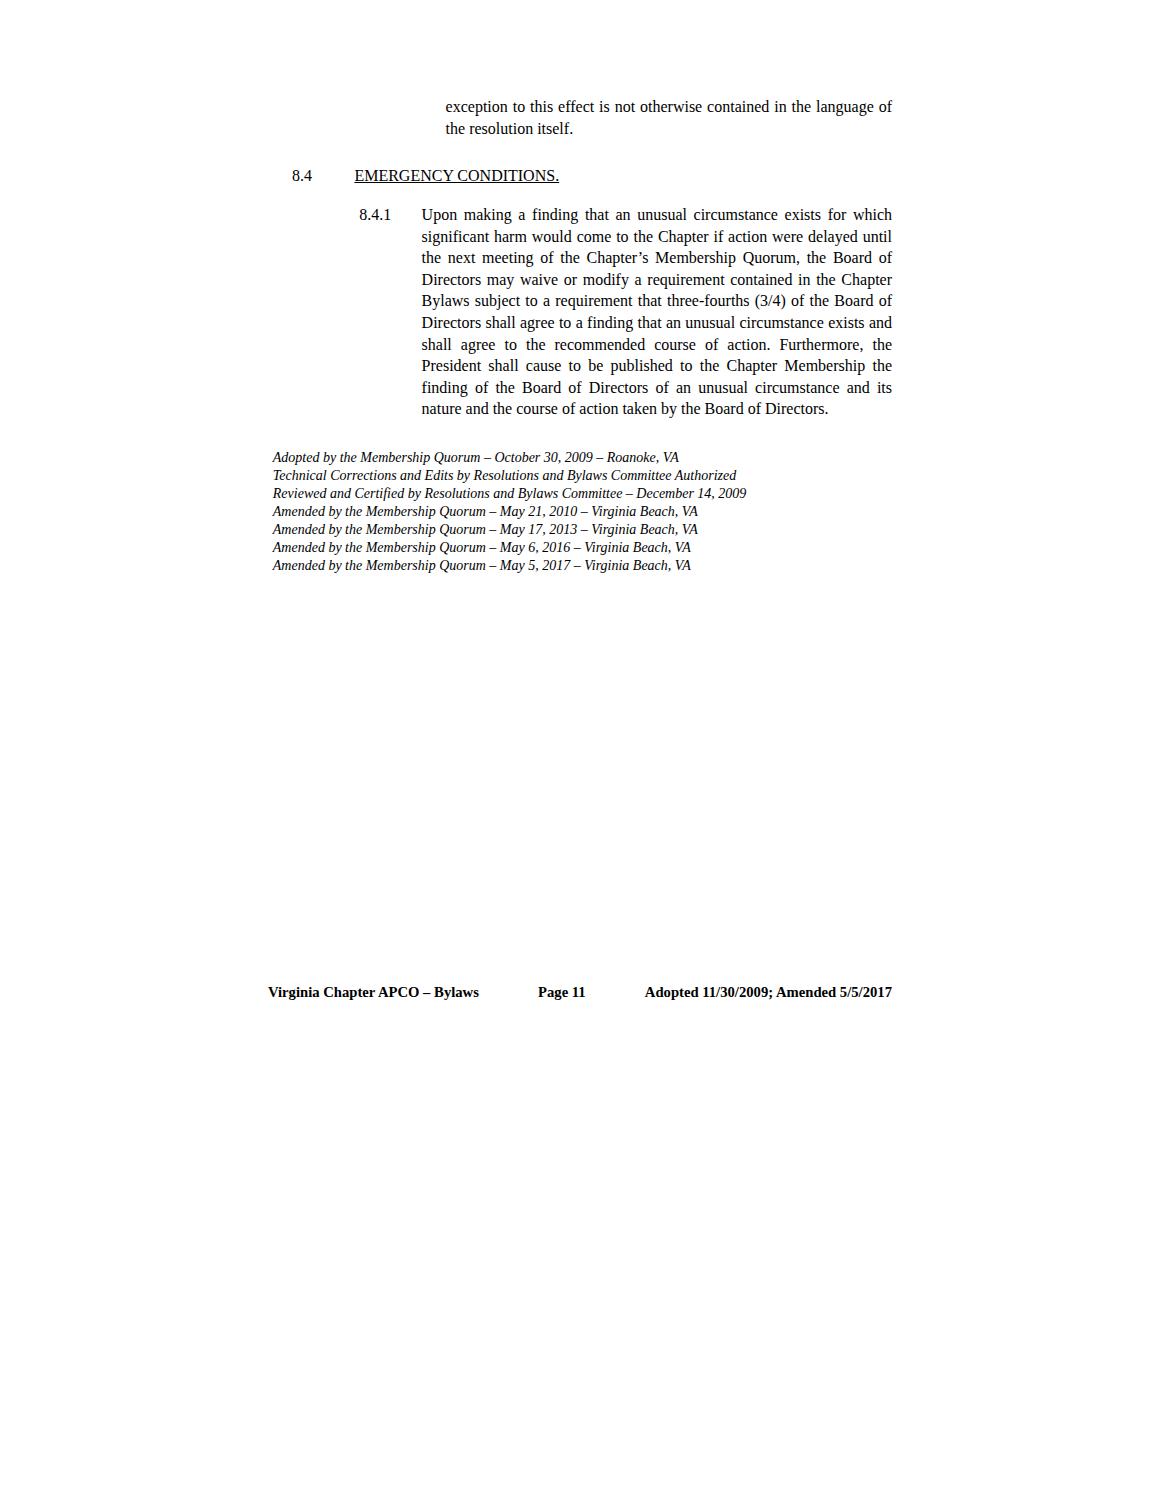exception to this effect is not otherwise contained in the language of the resolution itself.
8.4
EMERGENCY CONDITIONS.
8.4.1
Upon making a finding that an unusual circumstance exists for which significant harm would come to the Chapter if action were delayed until the next meeting of the Chapter’s Membership Quorum, the Board of Directors may waive or modify a requirement contained in the Chapter Bylaws subject to a requirement that three-fourths (3/4) of the Board of Directors shall agree to a finding that an unusual circumstance exists and shall agree to the recommended course of action. Furthermore, the President shall cause to be published to the Chapter Membership the finding of the Board of Directors of an unusual circumstance and its nature and the course of action taken by the Board of Directors.
Adopted by the Membership Quorum – October 30, 2009 – Roanoke, VA
Technical Corrections and Edits by Resolutions and Bylaws Committee Authorized
Reviewed and Certified by Resolutions and Bylaws Committee – December 14, 2009
Amended by the Membership Quorum – May 21, 2010 – Virginia Beach, VA
Amended by the Membership Quorum – May 17, 2013 – Virginia Beach, VA
Amended by the Membership Quorum – May 6, 2016 – Virginia Beach, VA
Amended by the Membership Quorum – May 5, 2017 – Virginia Beach, VA
Virginia Chapter APCO – Bylaws
Page 11
Adopted 11/30/2009; Amended 5/5/2017